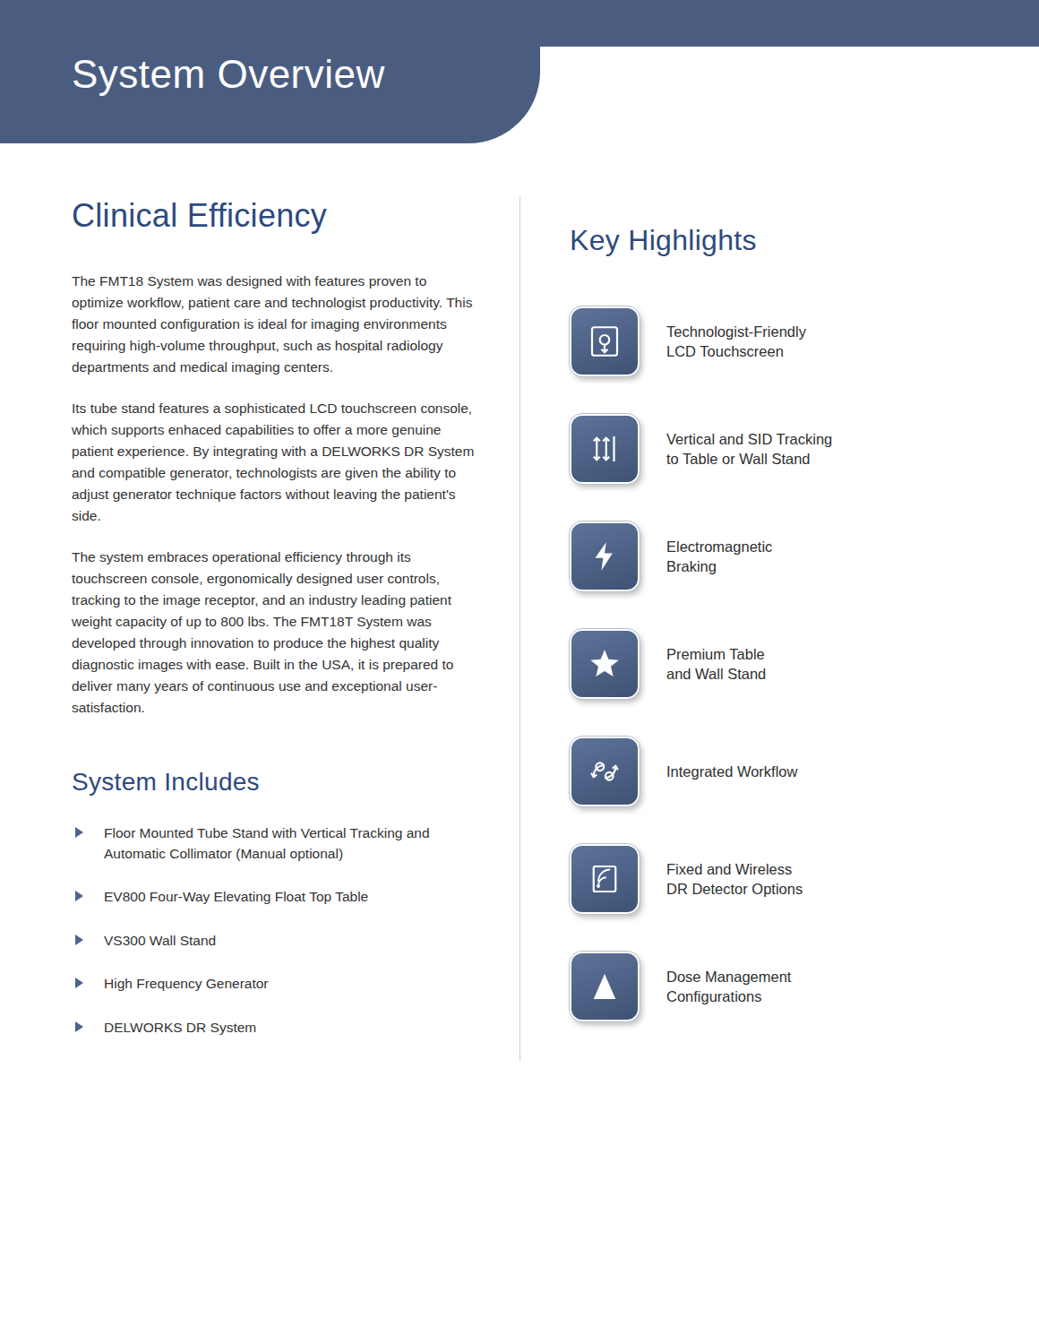System Overview
Clinical Efficiency
The FMT18 System was designed with features proven to optimize workflow, patient care and technologist productivity. This floor mounted configuration is ideal for imaging environments requiring high-volume throughput, such as hospital radiology departments and medical imaging centers.
Its tube stand features a sophisticated LCD touchscreen console, which supports enhaced capabilities to offer a more genuine patient experience. By integrating with a DELWORKS DR System and compatible generator, technologists are given the ability to adjust generator technique factors without leaving the patient's side.
The system embraces operational efficiency through its touchscreen console, ergonomically designed user controls, tracking to the image receptor, and an industry leading patient weight capacity of up to 800 lbs. The FMT18T System was developed through innovation to produce the highest quality diagnostic images with ease. Built in the USA, it is prepared to deliver many years of continuous use and exceptional user-satisfaction.
System Includes
Floor Mounted Tube Stand with Vertical Tracking and Automatic Collimator (Manual optional)
EV800 Four-Way Elevating Float Top Table
VS300 Wall Stand
High Frequency Generator
DELWORKS DR System
Key Highlights
Technologist-Friendly
LCD Touchscreen
Vertical and SID Tracking
to Table or Wall Stand
Electromagnetic
Braking
Premium Table
and Wall Stand
Integrated Workflow
Fixed and Wireless
DR Detector Options
Dose Management
Configurations